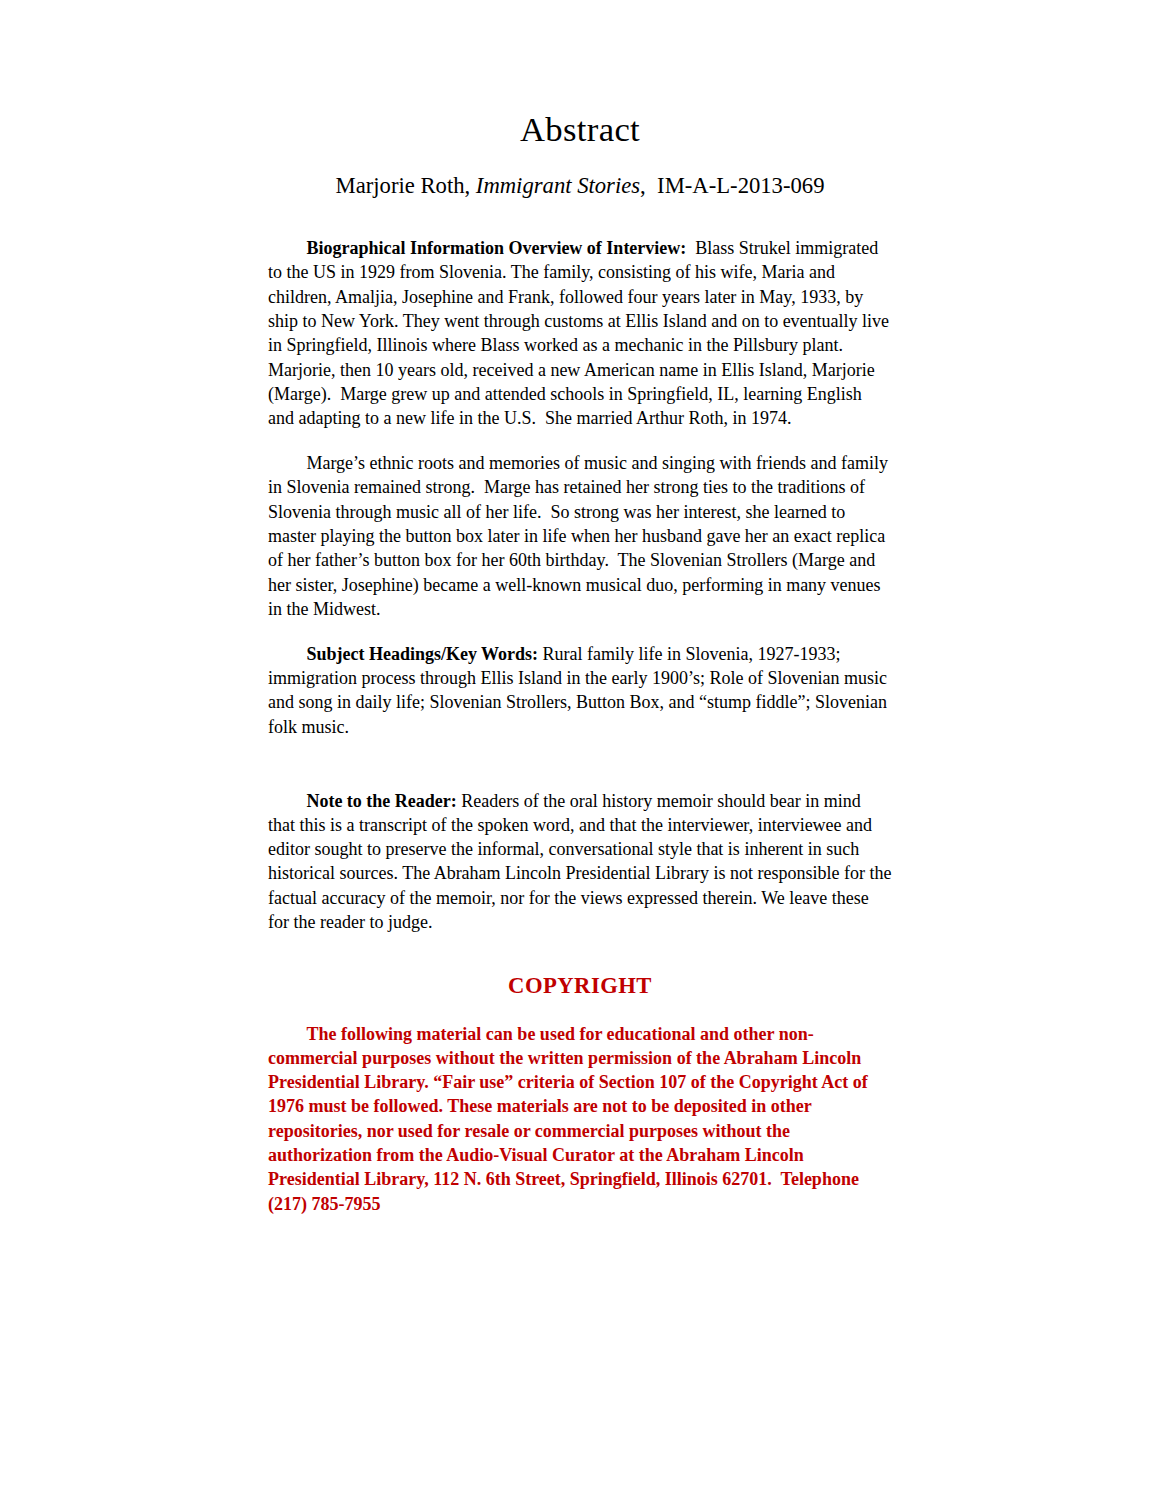Abstract
Marjorie Roth, Immigrant Stories, IM-A-L-2013-069
Biographical Information Overview of Interview: Blass Strukel immigrated to the US in 1929 from Slovenia. The family, consisting of his wife, Maria and children, Amaljia, Josephine and Frank, followed four years later in May, 1933, by ship to New York. They went through customs at Ellis Island and on to eventually live in Springfield, Illinois where Blass worked as a mechanic in the Pillsbury plant. Marjorie, then 10 years old, received a new American name in Ellis Island, Marjorie (Marge). Marge grew up and attended schools in Springfield, IL, learning English and adapting to a new life in the U.S. She married Arthur Roth, in 1974.
Marge’s ethnic roots and memories of music and singing with friends and family in Slovenia remained strong. Marge has retained her strong ties to the traditions of Slovenia through music all of her life. So strong was her interest, she learned to master playing the button box later in life when her husband gave her an exact replica of her father’s button box for her 60th birthday. The Slovenian Strollers (Marge and her sister, Josephine) became a well-known musical duo, performing in many venues in the Midwest.
Subject Headings/Key Words: Rural family life in Slovenia, 1927-1933; immigration process through Ellis Island in the early 1900’s; Role of Slovenian music and song in daily life; Slovenian Strollers, Button Box, and “stump fiddle”; Slovenian folk music.
Note to the Reader: Readers of the oral history memoir should bear in mind that this is a transcript of the spoken word, and that the interviewer, interviewee and editor sought to preserve the informal, conversational style that is inherent in such historical sources. The Abraham Lincoln Presidential Library is not responsible for the factual accuracy of the memoir, nor for the views expressed therein. We leave these for the reader to judge.
COPYRIGHT
The following material can be used for educational and other non-commercial purposes without the written permission of the Abraham Lincoln Presidential Library. “Fair use” criteria of Section 107 of the Copyright Act of 1976 must be followed. These materials are not to be deposited in other repositories, nor used for resale or commercial purposes without the authorization from the Audio-Visual Curator at the Abraham Lincoln Presidential Library, 112 N. 6th Street, Springfield, Illinois 62701. Telephone (217) 785-7955